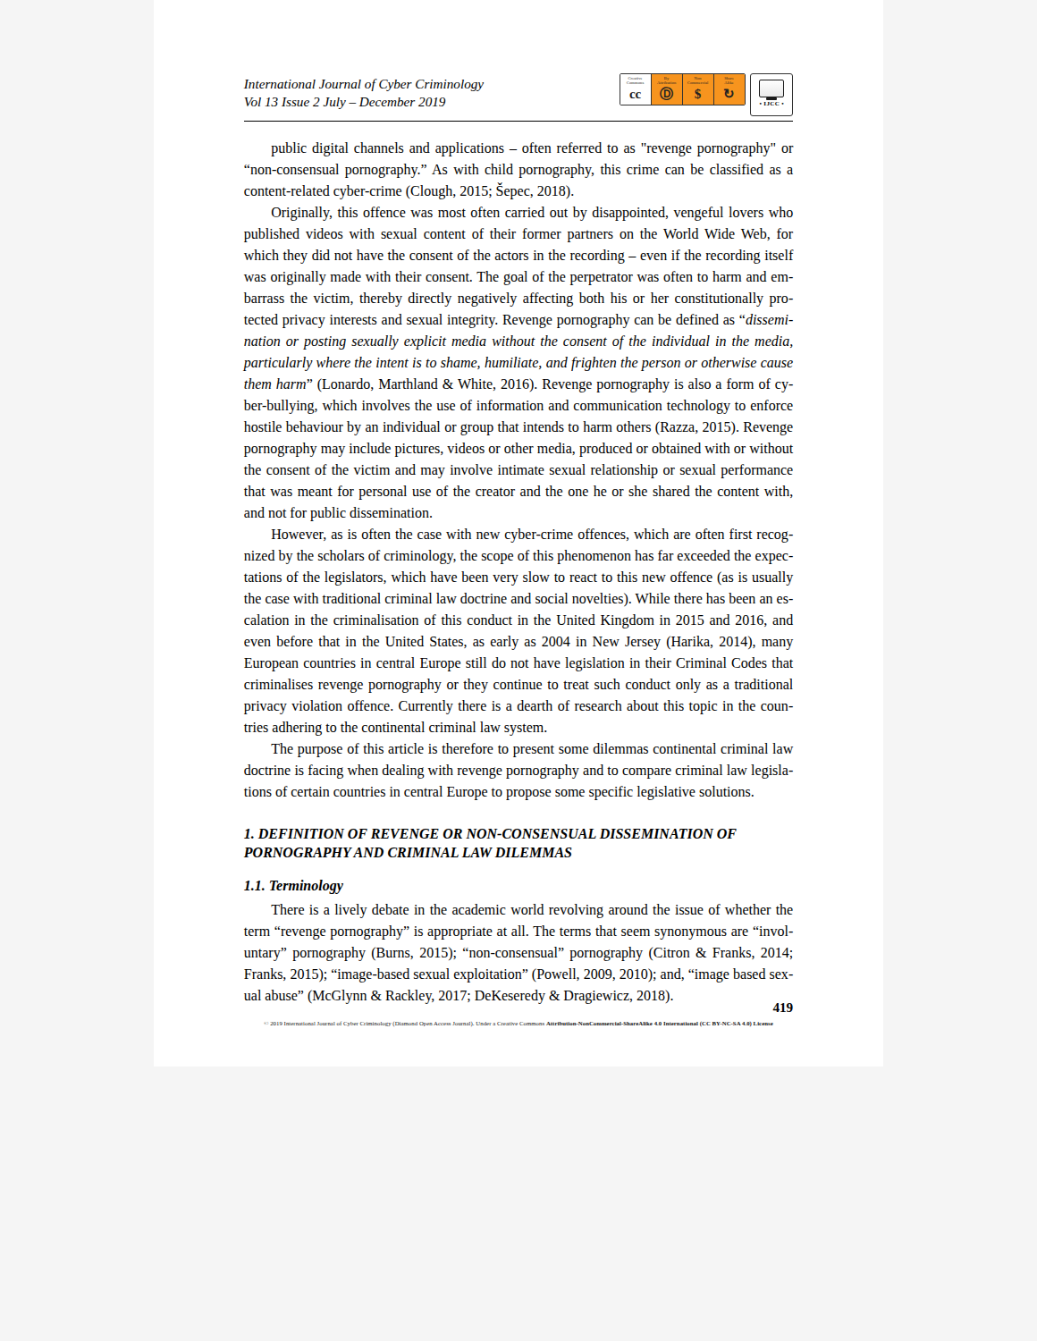International Journal of Cyber Criminology
Vol 13 Issue 2 July – December 2019
Creative
Commons cc
By
Attribution Ⓓ
Non
Commercial $
Share
Alike ↻
• IJCC •
public digital channels and applications – often referred to as "revenge pornography" or “non-consensual pornography.” As with child pornography, this crime can be classified as a content-related cyber-crime (Clough, 2015; Šepec, 2018).
Originally, this offence was most often carried out by disappointed, vengeful lovers who published videos with sexual content of their former partners on the World Wide Web, for which they did not have the consent of the actors in the recording – even if the recording itself was originally made with their consent. The goal of the perpetrator was often to harm and embarrass the victim, thereby directly negatively affecting both his or her constitutionally protected privacy interests and sexual integrity. Revenge pornography can be defined as “dissemination or posting sexually explicit media without the consent of the individual in the media, particularly where the intent is to shame, humiliate, and frighten the person or otherwise cause them harm” (Lonardo, Marthland & White, 2016). Revenge pornography is also a form of cyber-bullying, which involves the use of information and communication technology to enforce hostile behaviour by an individual or group that intends to harm others (Razza, 2015). Revenge pornography may include pictures, videos or other media, produced or obtained with or without the consent of the victim and may involve intimate sexual relationship or sexual performance that was meant for personal use of the creator and the one he or she shared the content with, and not for public dissemination.
However, as is often the case with new cyber-crime offences, which are often first recognized by the scholars of criminology, the scope of this phenomenon has far exceeded the expectations of the legislators, which have been very slow to react to this new offence (as is usually the case with traditional criminal law doctrine and social novelties). While there has been an escalation in the criminalisation of this conduct in the United Kingdom in 2015 and 2016, and even before that in the United States, as early as 2004 in New Jersey (Harika, 2014), many European countries in central Europe still do not have legislation in their Criminal Codes that criminalises revenge pornography or they continue to treat such conduct only as a traditional privacy violation offence. Currently there is a dearth of research about this topic in the countries adhering to the continental criminal law system.
The purpose of this article is therefore to present some dilemmas continental criminal law doctrine is facing when dealing with revenge pornography and to compare criminal law legislations of certain countries in central Europe to propose some specific legislative solutions.
1. Definition of Revenge or Non-Consensual Dissemination of Pornography and Criminal Law Dilemmas
1.1. Terminology
There is a lively debate in the academic world revolving around the issue of whether the term “revenge pornography” is appropriate at all. The terms that seem synonymous are “involuntary” pornography (Burns, 2015); “non-consensual” pornography (Citron & Franks, 2014; Franks, 2015); “image-based sexual exploitation” (Powell, 2009, 2010); and, “image based sexual abuse” (McGlynn & Rackley, 2017; DeKeseredy & Dragiewicz, 2018).
419
© 2019 International Journal of Cyber Criminology (Diamond Open Access Journal). Under a Creative Commons Attribution-NonCommercial-ShareAlike 4.0 International (CC BY-NC-SA 4.0) License